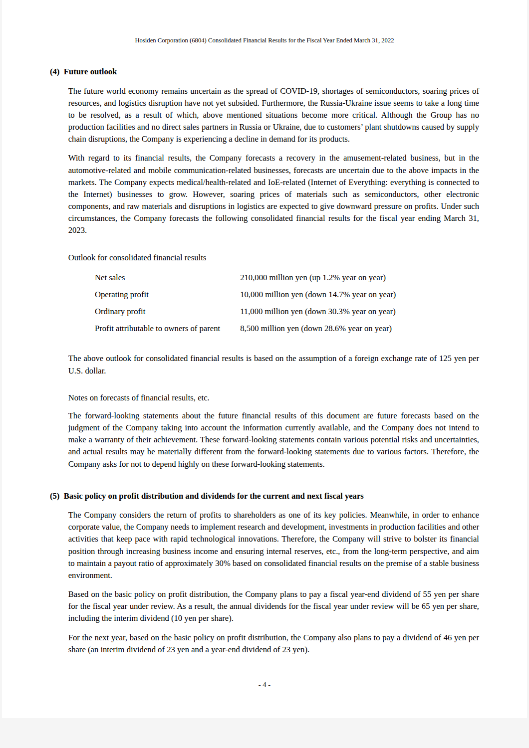Hosiden Corporation (6804) Consolidated Financial Results for the Fiscal Year Ended March 31, 2022
(4) Future outlook
The future world economy remains uncertain as the spread of COVID-19, shortages of semiconductors, soaring prices of resources, and logistics disruption have not yet subsided. Furthermore, the Russia-Ukraine issue seems to take a long time to be resolved, as a result of which, above mentioned situations become more critical. Although the Group has no production facilities and no direct sales partners in Russia or Ukraine, due to customers’ plant shutdowns caused by supply chain disruptions, the Company is experiencing a decline in demand for its products.
With regard to its financial results, the Company forecasts a recovery in the amusement-related business, but in the automotive-related and mobile communication-related businesses, forecasts are uncertain due to the above impacts in the markets. The Company expects medical/health-related and IoE-related (Internet of Everything: everything is connected to the Internet) businesses to grow. However, soaring prices of materials such as semiconductors, other electronic components, and raw materials and disruptions in logistics are expected to give downward pressure on profits. Under such circumstances, the Company forecasts the following consolidated financial results for the fiscal year ending March 31, 2023.
Outlook for consolidated financial results
| Net sales | 210,000 million yen (up 1.2% year on year) |
| Operating profit | 10,000 million yen (down 14.7% year on year) |
| Ordinary profit | 11,000 million yen (down 30.3% year on year) |
| Profit attributable to owners of parent | 8,500 million yen (down 28.6% year on year) |
The above outlook for consolidated financial results is based on the assumption of a foreign exchange rate of 125 yen per U.S. dollar.
Notes on forecasts of financial results, etc.
The forward-looking statements about the future financial results of this document are future forecasts based on the judgment of the Company taking into account the information currently available, and the Company does not intend to make a warranty of their achievement. These forward-looking statements contain various potential risks and uncertainties, and actual results may be materially different from the forward-looking statements due to various factors. Therefore, the Company asks for not to depend highly on these forward-looking statements.
(5) Basic policy on profit distribution and dividends for the current and next fiscal years
The Company considers the return of profits to shareholders as one of its key policies. Meanwhile, in order to enhance corporate value, the Company needs to implement research and development, investments in production facilities and other activities that keep pace with rapid technological innovations. Therefore, the Company will strive to bolster its financial position through increasing business income and ensuring internal reserves, etc., from the long-term perspective, and aim to maintain a payout ratio of approximately 30% based on consolidated financial results on the premise of a stable business environment.
Based on the basic policy on profit distribution, the Company plans to pay a fiscal year-end dividend of 55 yen per share for the fiscal year under review. As a result, the annual dividends for the fiscal year under review will be 65 yen per share, including the interim dividend (10 yen per share).
For the next year, based on the basic policy on profit distribution, the Company also plans to pay a dividend of 46 yen per share (an interim dividend of 23 yen and a year-end dividend of 23 yen).
- 4 -